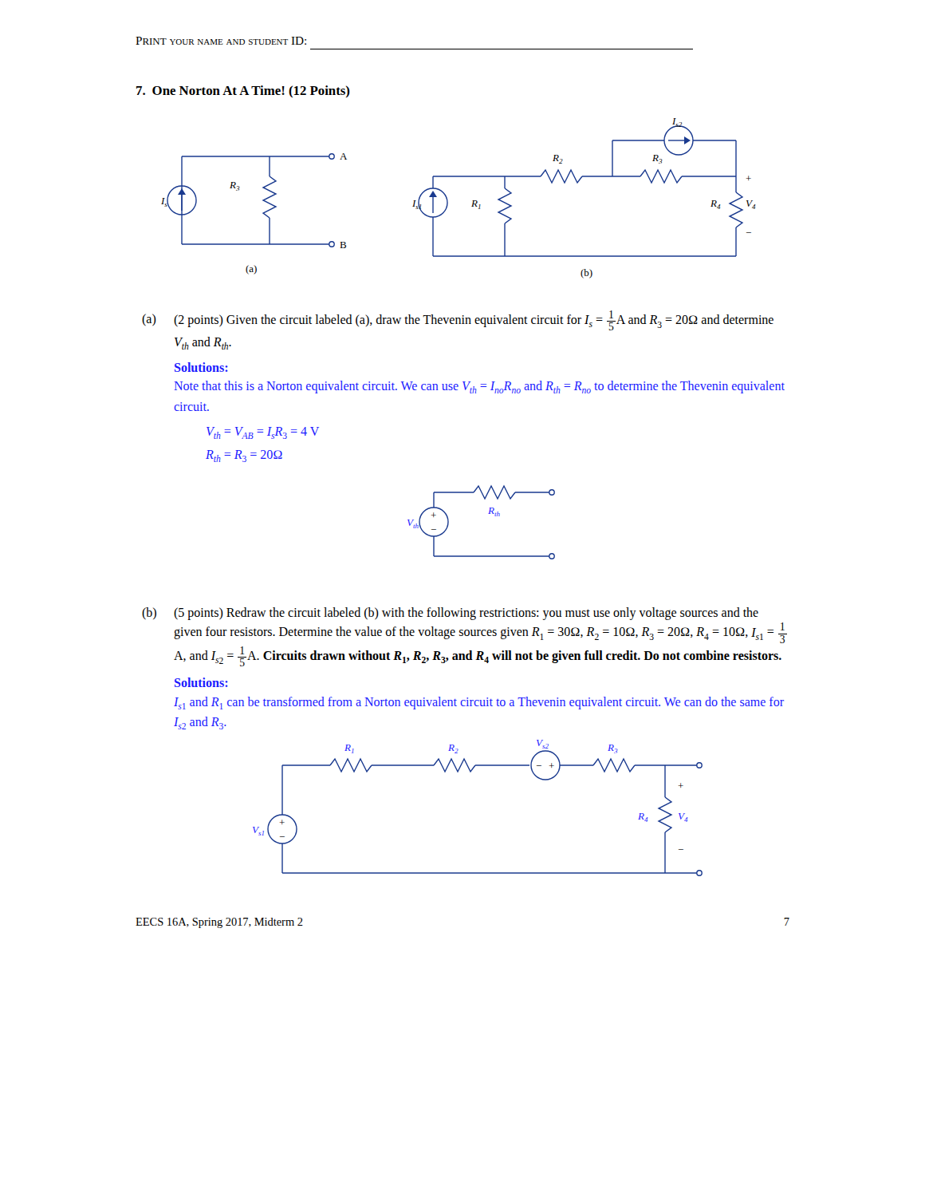PRINT your name and student ID:
7. One Norton At A Time! (12 Points)
Is R3 A B (a)
Is1 R1 R2 R3 Is2 R4 V4 + − (b)
(2 points) Given the circuit labeled (a), draw the Thevenin equivalent circuit for Is = 15 A and R3 = 20Ω and determine Vth and Rth. Solutions: Note that this is a Norton equivalent circuit. We can use Vth = InoRno and Rth = Rno to determine the Thevenin equivalent circuit.
Vth = VAB = IsR3 = 4 V
Rth = R3 = 20Ω
+ − Vth Rth
(5 points) Redraw the circuit labeled (b) with the following restrictions: you must use only voltage sources and the given four resistors. Determine the value of the voltage sources given R1 = 30Ω, R2 = 10Ω, R3 = 20Ω, R4 = 10Ω, Is1 = 13 A, and Is2 = 15 A. Circuits drawn without R1, R2, R3, and R4 will not be given full credit. Do not combine resistors. Solutions: Is1 and R1 can be transformed from a Norton equivalent circuit to a Thevenin equivalent circuit. We can do the same for Is2 and R3.
+ − Vs1 R1 R2 Vs2 − + R3 R4 V4 + −
EECS 16A, Spring 2017, Midterm 2 7